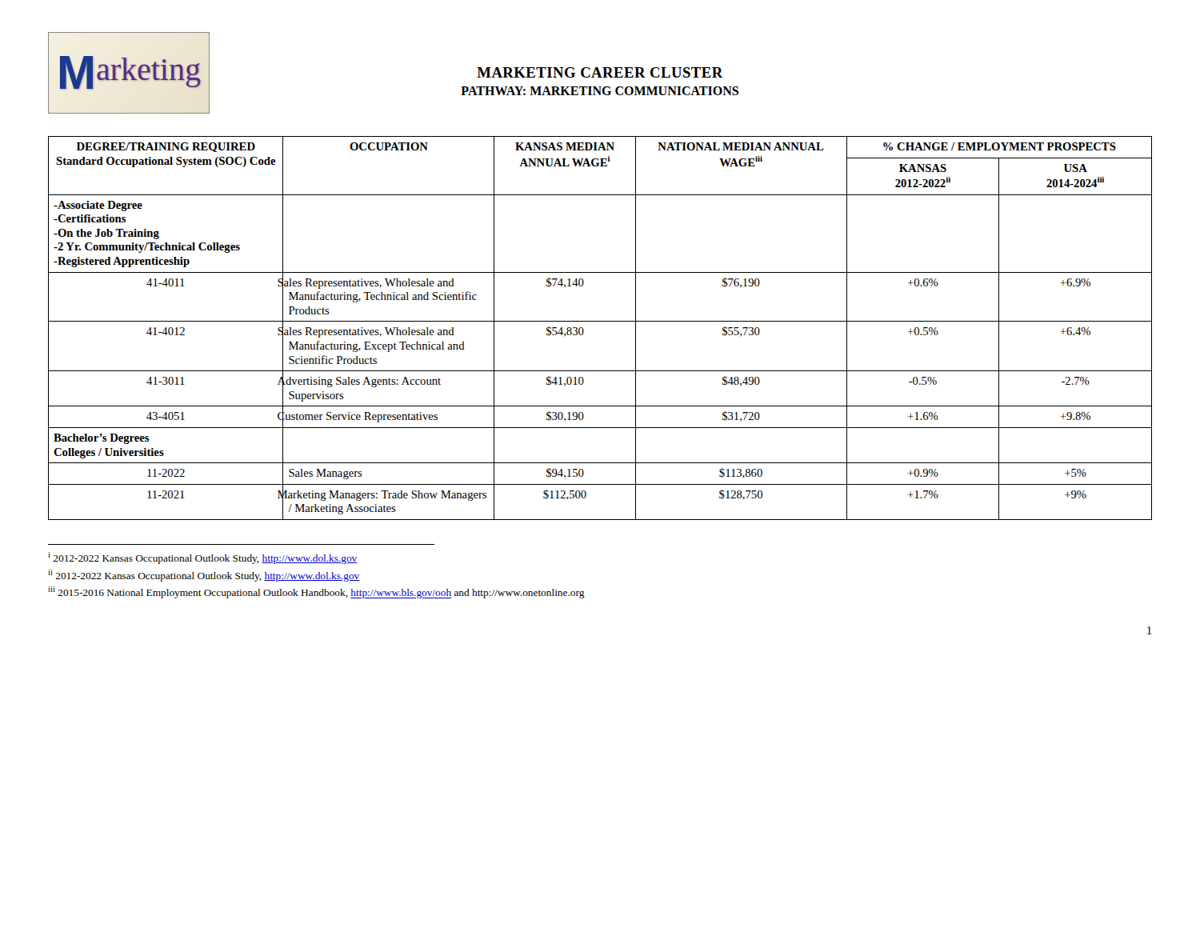Marketing
MARKETING CAREER CLUSTER
PATHWAY: MARKETING COMMUNICATIONS
| DEGREE/TRAINING REQUIRED Standard Occupational System (SOC) Code | OCCUPATION | KANSAS MEDIAN ANNUAL WAGE i | NATIONAL MEDIAN ANNUAL WAGE iii | % CHANGE / EMPLOYMENT PROSPECTS |
| --- | --- | --- | --- | --- |
| KANSAS 2012-2022 ii | USA 2014-2024 iii |
| -Associate Degree -Certifications -On the Job Training -2 Yr. Community/Technical Colleges -Registered Apprenticeship | | | | | |
| 41-4011 | Sales Representatives, Wholesale and Manufacturing, Technical and Scientific Products | $74,140 | $76,190 | +0.6% | +6.9% |
| 41-4012 | Sales Representatives, Wholesale and Manufacturing, Except Technical and Scientific Products | $54,830 | $55,730 | +0.5% | +6.4% |
| 41-3011 | Advertising Sales Agents: Account Supervisors | $41,010 | $48,490 | -0.5% | -2.7% |
| 43-4051 | Customer Service Representatives | $30,190 | $31,720 | +1.6% | +9.8% |
| Bachelor’s Degrees Colleges / Universities | | | | | |
| 11-2022 | Sales Managers | $94,150 | $113,860 | +0.9% | +5% |
| 11-2021 | Marketing Managers: Trade Show Managers / Marketing Associates | $112,500 | $128,750 | +1.7% | +9% |
i 2012-2022 Kansas Occupational Outlook Study, http://www.dol.ks.gov
ii 2012-2022 Kansas Occupational Outlook Study, http://www.dol.ks.gov
iii 2015-2016 National Employment Occupational Outlook Handbook, http://www.bls.gov/ooh and http://www.onetonline.org
1